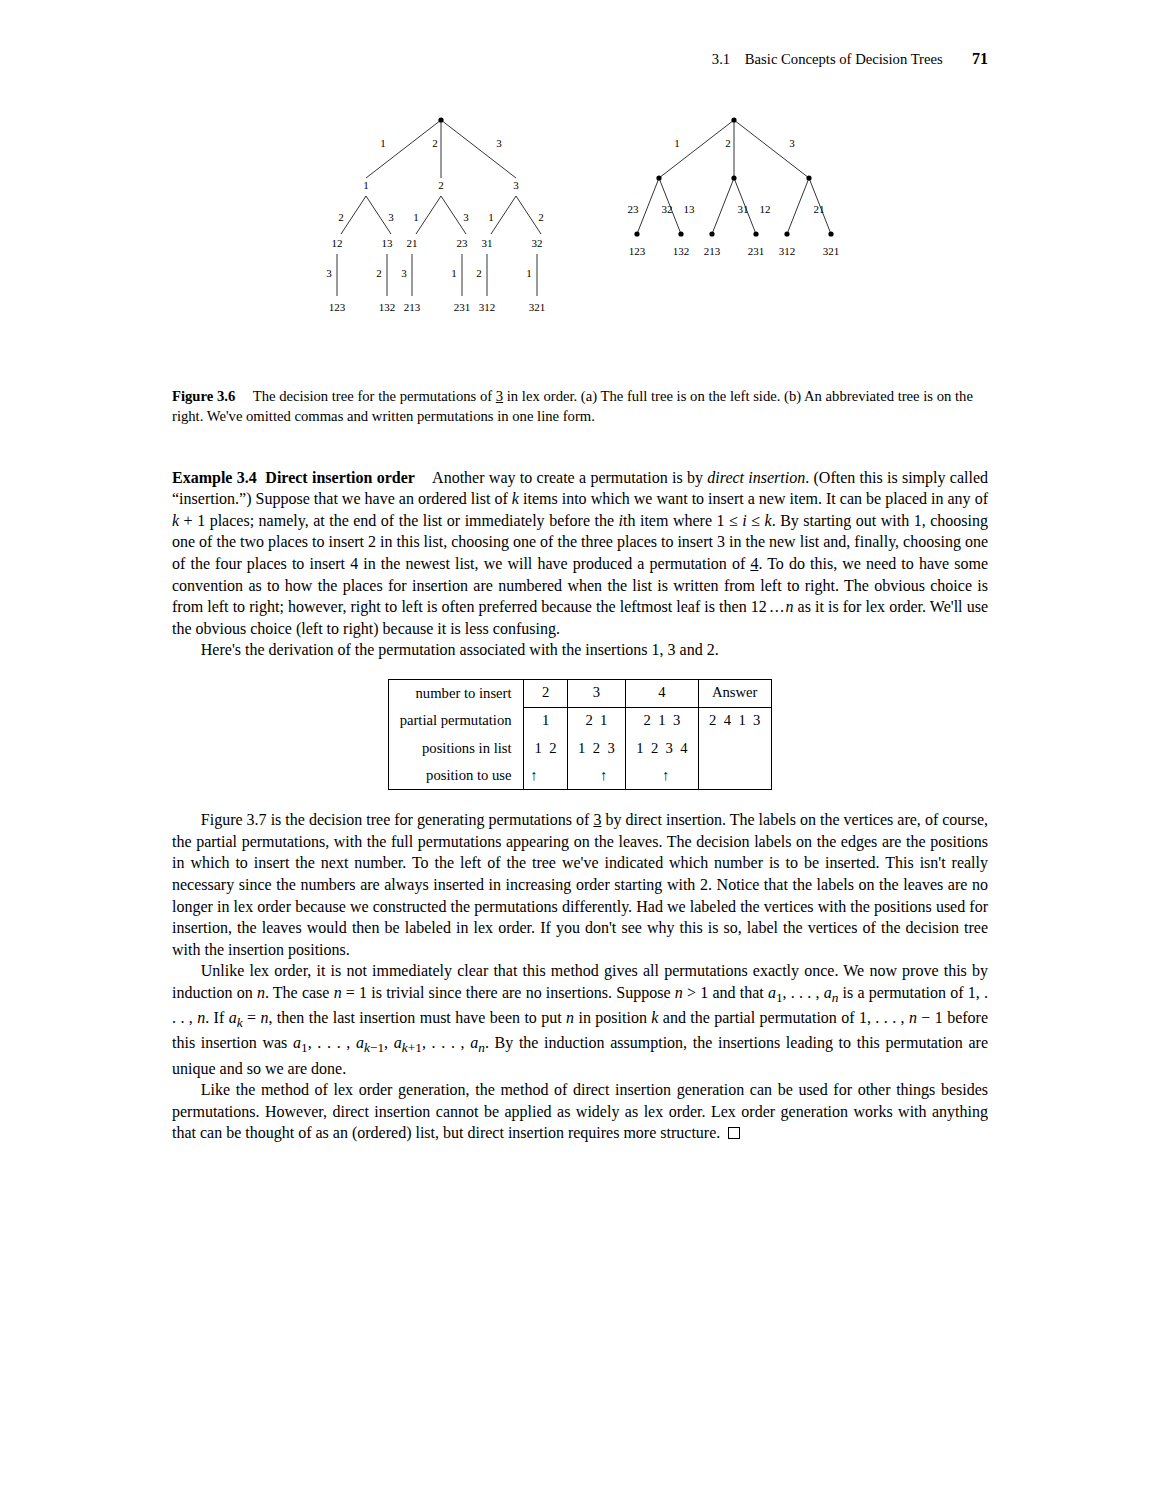3.1 Basic Concepts of Decision Trees 71
1 2 3 1 2 3 2 3 1 3 1 2 12 13 21 23 31 32 3 2 3 1 2 1 123 132 213 231 312 321 1 2 3 23 32 13 31 12 21 123 132 213 231 312 321
Figure 3.6 The decision tree for the permutations of 3 in lex order. (a) The full tree is on the left side. (b) An abbreviated tree is on the right. We've omitted commas and written permutations in one line form.
Example 3.4 Direct insertion order Another way to create a permutation is by direct insertion. (Often this is simply called “insertion.”) Suppose that we have an ordered list of k items into which we want to insert a new item. It can be placed in any of k + 1 places; namely, at the end of the list or immediately before the ith item where 1 ≤ i ≤ k. By starting out with 1, choosing one of the two places to insert 2 in this list, choosing one of the three places to insert 3 in the new list and, finally, choosing one of the four places to insert 4 in the newest list, we will have produced a permutation of 4. To do this, we need to have some convention as to how the places for insertion are numbered when the list is written from left to right. The obvious choice is from left to right; however, right to left is often preferred because the leftmost leaf is then 12  . . . n as it is for lex order. We'll use the obvious choice (left to right) because it is less confusing.
Here's the derivation of the permutation associated with the insertions 1, 3 and 2.
| number to insert | 2 | 3 | 4 | Answer |
| partial permutation | 1 | 2 1 | 2 1 3 | 2 4 1 3 |
| positions in list | 1 2 | 1 2 3 | 1 2 3 4 | |
| position to use | ↑ | ↑ | ↑ | |
Figure 3.7 is the decision tree for generating permutations of 3 by direct insertion. The labels on the vertices are, of course, the partial permutations, with the full permutations appearing on the leaves. The decision labels on the edges are the positions in which to insert the next number. To the left of the tree we've indicated which number is to be inserted. This isn't really necessary since the numbers are always inserted in increasing order starting with 2. Notice that the labels on the leaves are no longer in lex order because we constructed the permutations differently. Had we labeled the vertices with the positions used for insertion, the leaves would then be labeled in lex order. If you don't see why this is so, label the vertices of the decision tree with the insertion positions.
Unlike lex order, it is not immediately clear that this method gives all permutations exactly once. We now prove this by induction on n. The case n = 1 is trivial since there are no insertions. Suppose n > 1 and that a1, . . . , an is a permutation of 1, . . . , n. If ak = n, then the last insertion must have been to put n in position k and the partial permutation of 1, . . . , n − 1 before this insertion was a1, . . . , ak−1, ak+1, . . . , an. By the induction assumption, the insertions leading to this permutation are unique and so we are done.
Like the method of lex order generation, the method of direct insertion generation can be used for other things besides permutations. However, direct insertion cannot be applied as widely as lex order. Lex order generation works with anything that can be thought of as an (ordered) list, but direct insertion requires more structure.